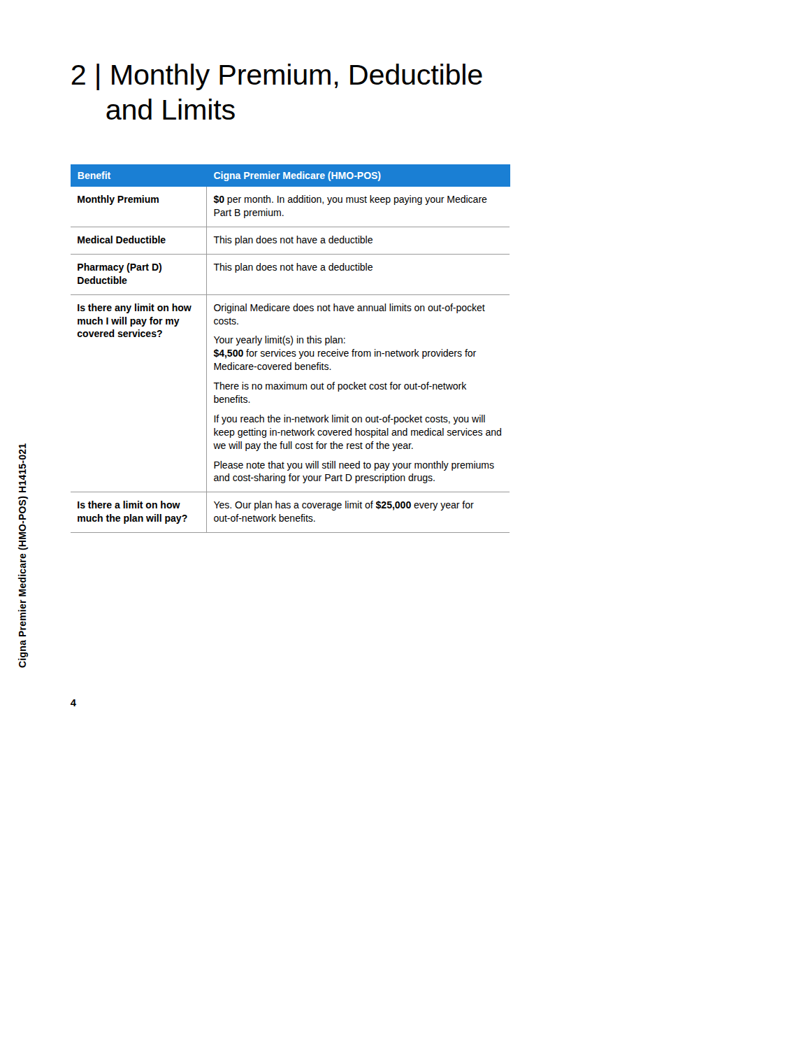2 | Monthly Premium, Deductibleand Limits
| Benefit | Cigna Premier Medicare (HMO-POS) |
| --- | --- |
| Monthly Premium | $0 per month. In addition, you must keep paying your Medicare Part B premium. |
| Medical Deductible | This plan does not have a deductible |
| Pharmacy (Part D) Deductible | This plan does not have a deductible |
| Is there any limit on how much I will pay for my covered services? | Original Medicare does not have annual limits on out-of-pocket costs. Your yearly limit(s) in this plan: $4,500 for services you receive from in-network providers for Medicare-covered benefits. There is no maximum out of pocket cost for out-of-network benefits. If you reach the in-network limit on out-of-pocket costs, you will keep getting in-network covered hospital and medical services and we will pay the full cost for the rest of the year. Please note that you will still need to pay your monthly premiums and cost-sharing for your Part D prescription drugs. |
| Is there a limit on how much the plan will pay? | Yes. Our plan has a coverage limit of $25,000 every year for out-of-network benefits. |
Cigna Premier Medicare (HMO-POS) H1415-021
4